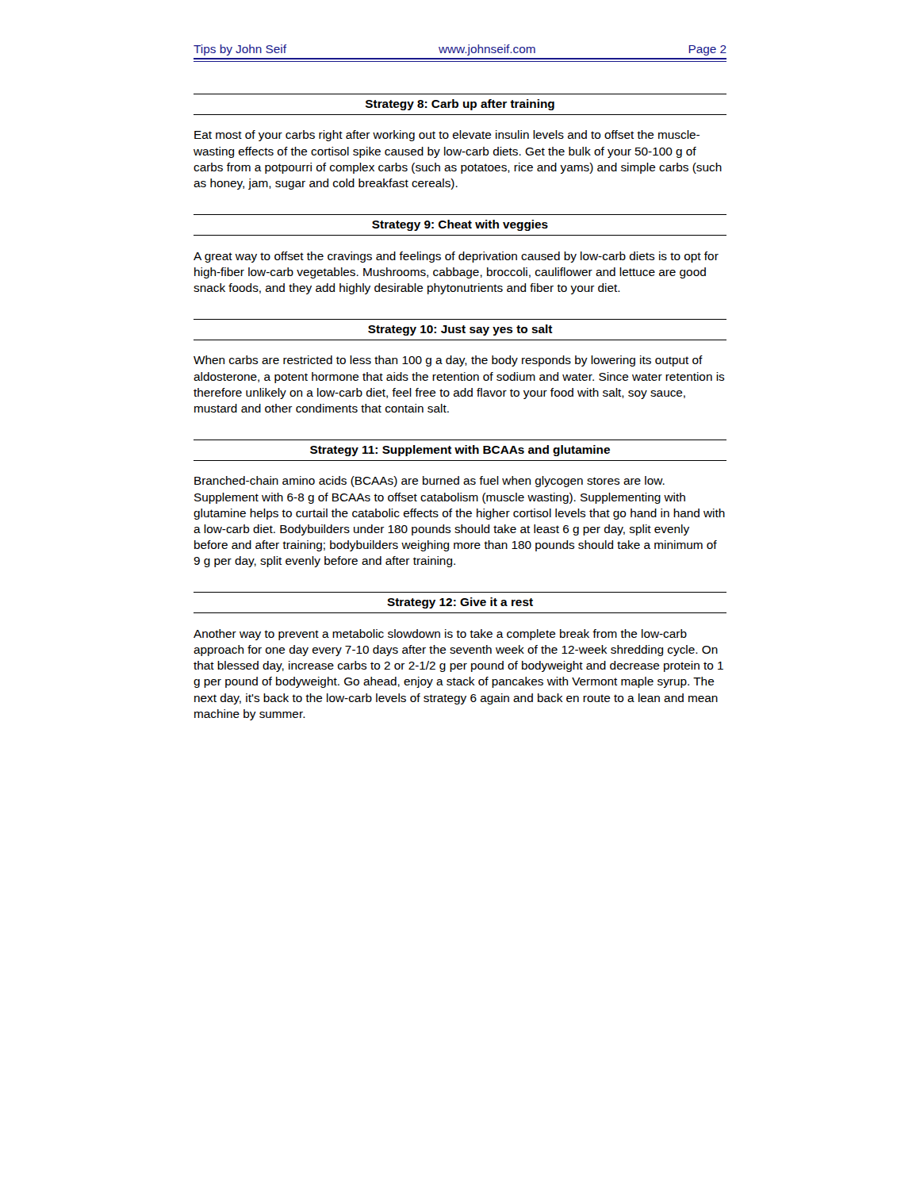Tips by John Seif
www.johnseif.com
Page 2
Strategy 8: Carb up after training
Eat most of your carbs right after working out to elevate insulin levels and to offset the muscle-wasting effects of the cortisol spike caused by low-carb diets. Get the bulk of your 50-100 g of carbs from a potpourri of complex carbs (such as potatoes, rice and yams) and simple carbs (such as honey, jam, sugar and cold breakfast cereals).
Strategy 9: Cheat with veggies
A great way to offset the cravings and feelings of deprivation caused by low-carb diets is to opt for high-fiber low-carb vegetables. Mushrooms, cabbage, broccoli, cauliflower and lettuce are good snack foods, and they add highly desirable phytonutrients and fiber to your diet.
Strategy 10: Just say yes to salt
When carbs are restricted to less than 100 g a day, the body responds by lowering its output of aldosterone, a potent hormone that aids the retention of sodium and water. Since water retention is therefore unlikely on a low-carb diet, feel free to add flavor to your food with salt, soy sauce, mustard and other condiments that contain salt.
Strategy 11: Supplement with BCAAs and glutamine
Branched-chain amino acids (BCAAs) are burned as fuel when glycogen stores are low. Supplement with 6-8 g of BCAAs to offset catabolism (muscle wasting). Supplementing with glutamine helps to curtail the catabolic effects of the higher cortisol levels that go hand in hand with a low-carb diet. Bodybuilders under 180 pounds should take at least 6 g per day, split evenly before and after training; bodybuilders weighing more than 180 pounds should take a minimum of 9 g per day, split evenly before and after training.
Strategy 12: Give it a rest
Another way to prevent a metabolic slowdown is to take a complete break from the low-carb approach for one day every 7-10 days after the seventh week of the 12-week shredding cycle. On that blessed day, increase carbs to 2 or 2-1/2 g per pound of bodyweight and decrease protein to 1 g per pound of bodyweight. Go ahead, enjoy a stack of pancakes with Vermont maple syrup. The next day, it's back to the low-carb levels of strategy 6 again and back en route to a lean and mean machine by summer.